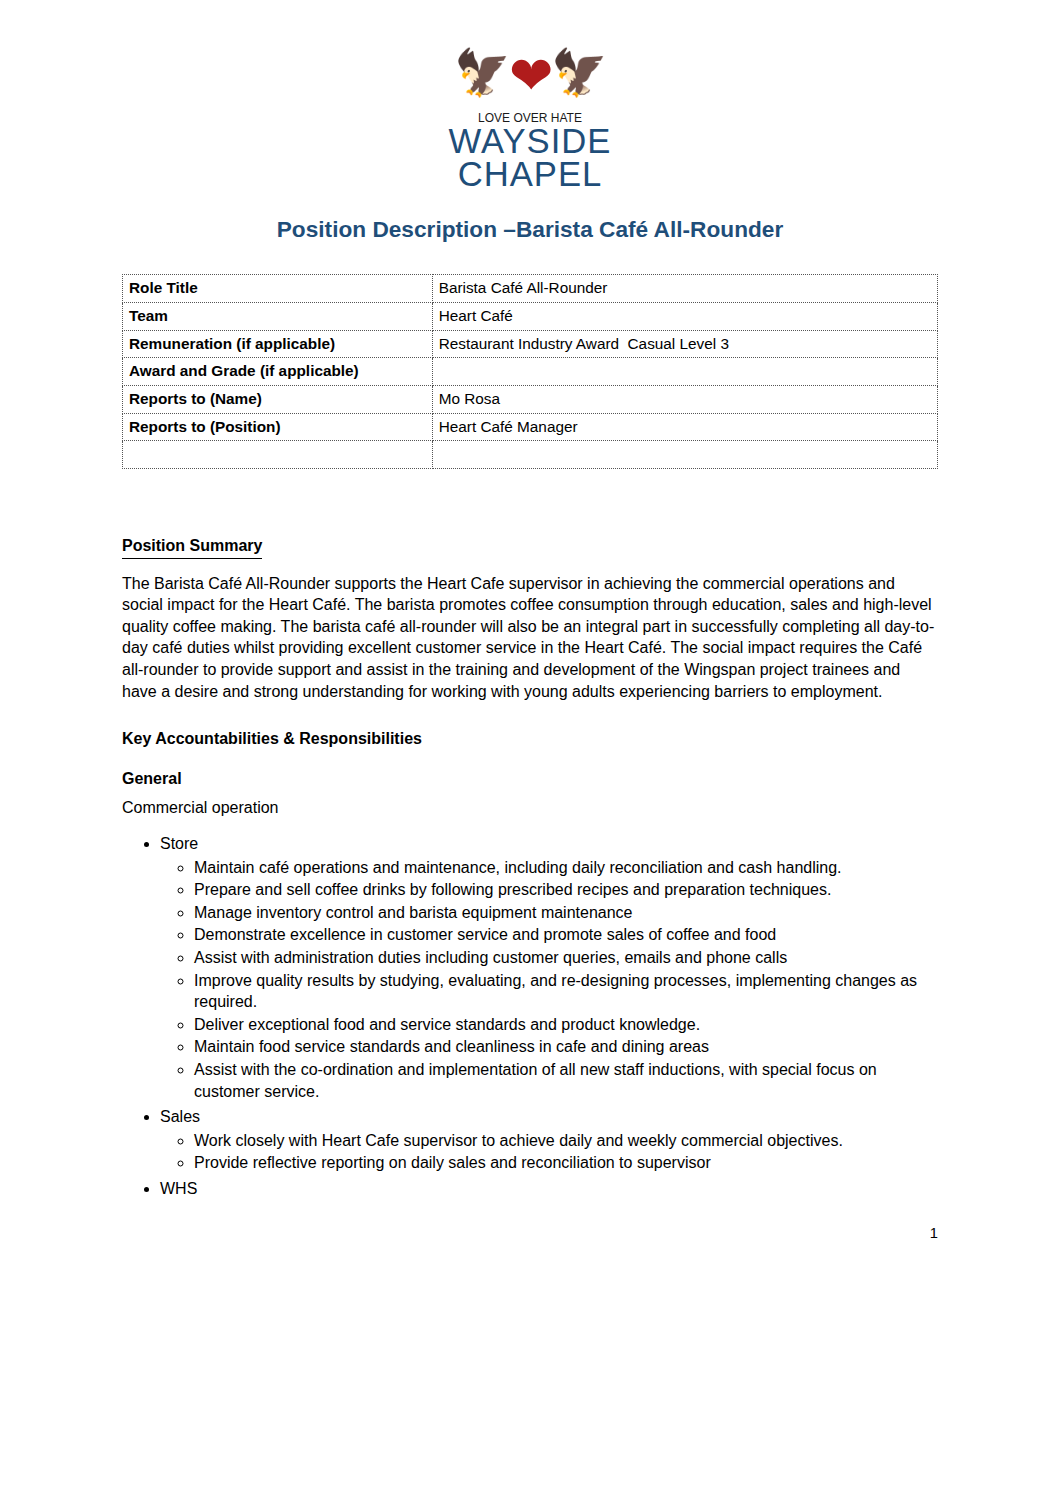🦅❤🦅
LOVE OVER HATE
WAYSIDE
CHAPEL
Position Description –Barista Café All-Rounder
| Role Title | Barista Café All-Rounder |
| Team | Heart Café |
| Remuneration (if applicable) | Restaurant Industry Award Casual Level 3 |
| Award and Grade (if applicable) | |
| Reports to (Name) | Mo Rosa |
| Reports to (Position) | Heart Café Manager |
Position Summary
The Barista Café All-Rounder supports the Heart Cafe supervisor in achieving the commercial operations and social impact for the Heart Café. The barista promotes coffee consumption through education, sales and high-level quality coffee making. The barista café all-rounder will also be an integral part in successfully completing all day-to-day café duties whilst providing excellent customer service in the Heart Café. The social impact requires the Café all-rounder to provide support and assist in the training and development of the Wingspan project trainees and have a desire and strong understanding for working with young adults experiencing barriers to employment.
Key Accountabilities & Responsibilities
General
Commercial operation
Store
Maintain café operations and maintenance, including daily reconciliation and cash handling.
Prepare and sell coffee drinks by following prescribed recipes and preparation techniques.
Manage inventory control and barista equipment maintenance
Demonstrate excellence in customer service and promote sales of coffee and food
Assist with administration duties including customer queries, emails and phone calls
Improve quality results by studying, evaluating, and re-designing processes, implementing changes as required.
Deliver exceptional food and service standards and product knowledge.
Maintain food service standards and cleanliness in cafe and dining areas
Assist with the co-ordination and implementation of all new staff inductions, with special focus on customer service.
Sales
Work closely with Heart Cafe supervisor to achieve daily and weekly commercial objectives.
Provide reflective reporting on daily sales and reconciliation to supervisor
WHS
1